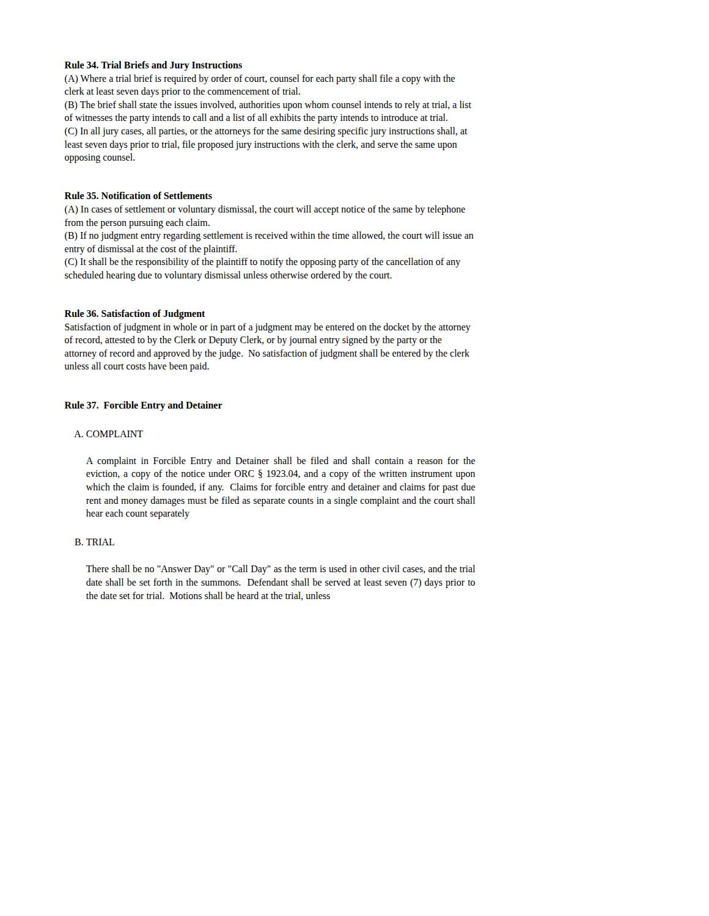Rule 34. Trial Briefs and Jury Instructions
(A) Where a trial brief is required by order of court, counsel for each party shall file a copy with the clerk at least seven days prior to the commencement of trial.
(B) The brief shall state the issues involved, authorities upon whom counsel intends to rely at trial, a list of witnesses the party intends to call and a list of all exhibits the party intends to introduce at trial.
(C) In all jury cases, all parties, or the attorneys for the same desiring specific jury instructions shall, at least seven days prior to trial, file proposed jury instructions with the clerk, and serve the same upon opposing counsel.
Rule 35. Notification of Settlements
(A) In cases of settlement or voluntary dismissal, the court will accept notice of the same by telephone from the person pursuing each claim.
(B) If no judgment entry regarding settlement is received within the time allowed, the court will issue an entry of dismissal at the cost of the plaintiff.
(C) It shall be the responsibility of the plaintiff to notify the opposing party of the cancellation of any scheduled hearing due to voluntary dismissal unless otherwise ordered by the court.
Rule 36. Satisfaction of Judgment
Satisfaction of judgment in whole or in part of a judgment may be entered on the docket by the attorney of record, attested to by the Clerk or Deputy Clerk, or by journal entry signed by the party or the attorney of record and approved by the judge. No satisfaction of judgment shall be entered by the clerk unless all court costs have been paid.
Rule 37. Forcible Entry and Detainer
COMPLAINT
A complaint in Forcible Entry and Detainer shall be filed and shall contain a reason for the eviction, a copy of the notice under ORC § 1923.04, and a copy of the written instrument upon which the claim is founded, if any. Claims for forcible entry and detainer and claims for past due rent and money damages must be filed as separate counts in a single complaint and the court shall hear each count separately
TRIAL
There shall be no "Answer Day" or "Call Day" as the term is used in other civil cases, and the trial date shall be set forth in the summons. Defendant shall be served at least seven (7) days prior to the date set for trial. Motions shall be heard at the trial, unless